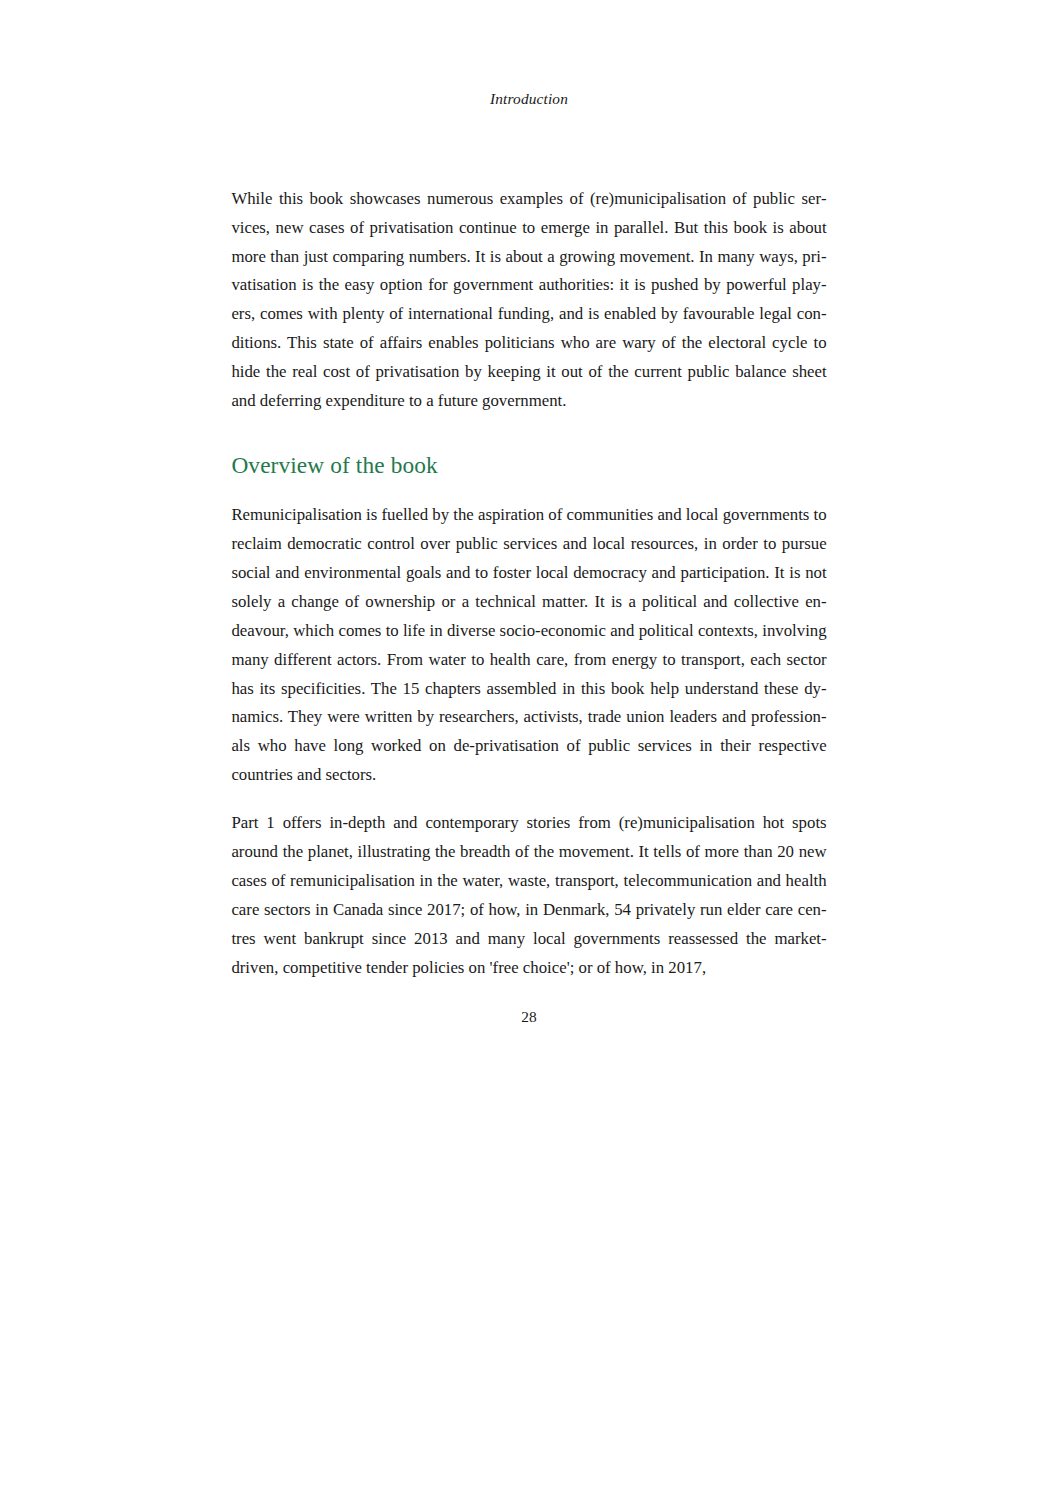Introduction
While this book showcases numerous examples of (re)municipalisation of public services, new cases of privatisation continue to emerge in parallel. But this book is about more than just comparing numbers. It is about a growing movement. In many ways, privatisation is the easy option for government authorities: it is pushed by powerful players, comes with plenty of international funding, and is enabled by favourable legal conditions. This state of affairs enables politicians who are wary of the electoral cycle to hide the real cost of privatisation by keeping it out of the current public balance sheet and deferring expenditure to a future government.
Overview of the book
Remunicipalisation is fuelled by the aspiration of communities and local governments to reclaim democratic control over public services and local resources, in order to pursue social and environmental goals and to foster local democracy and participation. It is not solely a change of ownership or a technical matter. It is a political and collective endeavour, which comes to life in diverse socio-economic and political contexts, involving many different actors. From water to health care, from energy to transport, each sector has its specificities. The 15 chapters assembled in this book help understand these dynamics. They were written by researchers, activists, trade union leaders and professionals who have long worked on de-privatisation of public services in their respective countries and sectors.
Part 1 offers in-depth and contemporary stories from (re)municipalisation hot spots around the planet, illustrating the breadth of the movement. It tells of more than 20 new cases of remunicipalisation in the water, waste, transport, telecommunication and health care sectors in Canada since 2017; of how, in Denmark, 54 privately run elder care centres went bankrupt since 2013 and many local governments reassessed the market-driven, competitive tender policies on 'free choice'; or of how, in 2017,
28